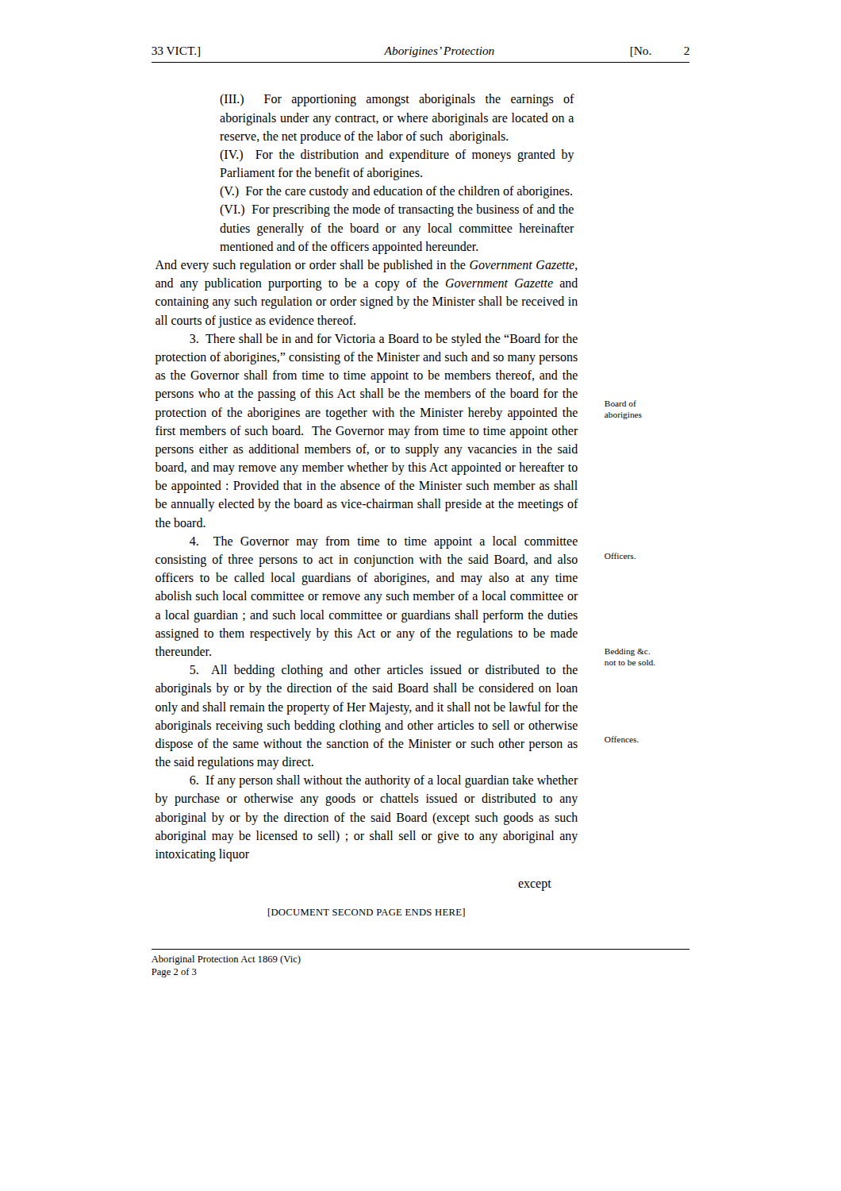| 33 VICT.] | Aborigines’ Protection | [No. | 2 |
(III.) For apportioning amongst aboriginals the earnings of aboriginals under any contract, or where aboriginals are located on a reserve, the net produce of the labor of such aboriginals.
(IV.) For the distribution and expenditure of moneys granted by Parliament for the benefit of aborigines.
(V.) For the care custody and education of the children of aborigines.
(VI.) For prescribing the mode of transacting the business of and the duties generally of the board or any local committee hereinafter mentioned and of the officers appointed hereunder.
And every such regulation or order shall be published in the Government Gazette, and any publication purporting to be a copy of the Government Gazette and containing any such regulation or order signed by the Minister shall be received in all courts of justice as evidence thereof.
3. There shall be in and for Victoria a Board to be styled the “Board for the protection of aborigines,” consisting of the Minister and such and so many persons as the Governor shall from time to time appoint to be members thereof, and the persons who at the passing of this Act shall be the members of the board for the protection of the aborigines are together with the Minister hereby appointed the first members of such board. The Governor may from time to time appoint other persons either as additional members of, or to supply any vacancies in the said board, and may remove any member whether by this Act appointed or hereafter to be appointed : Provided that in the absence of the Minister such member as shall be annually elected by the board as vice-chairman shall preside at the meetings of the board.
4. The Governor may from time to time appoint a local committee consisting of three persons to act in conjunction with the said Board, and also officers to be called local guardians of aborigines, and may also at any time abolish such local committee or remove any such member of a local committee or a local guardian ; and such local committee or guardians shall perform the duties assigned to them respectively by this Act or any of the regulations to be made thereunder.
5. All bedding clothing and other articles issued or distributed to the aboriginals by or by the direction of the said Board shall be considered on loan only and shall remain the property of Her Majesty, and it shall not be lawful for the aboriginals receiving such bedding clothing and other articles to sell or otherwise dispose of the same without the sanction of the Minister or such other person as the said regulations may direct.
6. If any person shall without the authority of a local guardian take whether by purchase or otherwise any goods or chattels issued or distributed to any aboriginal by or by the direction of the said Board (except such goods as such aboriginal may be licensed to sell) ; or shall sell or give to any aboriginal any intoxicating liquor
except
[DOCUMENT SECOND PAGE ENDS HERE]
Board of
aborigines
Officers.
Bedding &c.
not to be sold.
Offences.
Aboriginal Protection Act 1869 (Vic)
Page 2 of 3